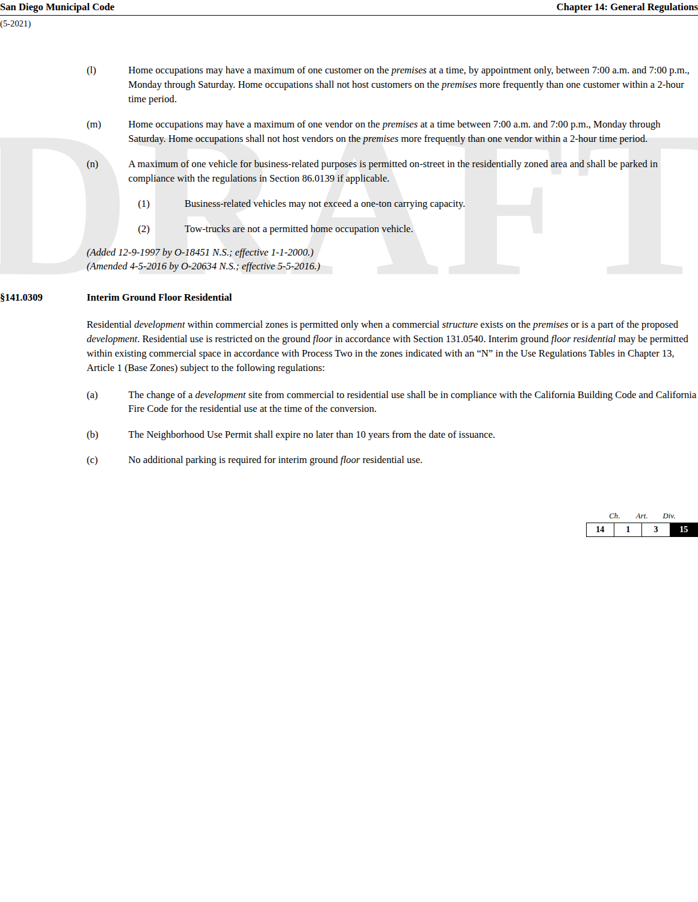DRAFT
San Diego Municipal Code
Chapter 14: General Regulations
(5-2021)
(l)
Home occupations may have a maximum of one customer on the premises at a time, by appointment only, between 7:00 a.m. and 7:00 p.m., Monday through Saturday. Home occupations shall not host customers on the premises more frequently than one customer within a 2-hour time period.
(m)
Home occupations may have a maximum of one vendor on the premises at a time between 7:00 a.m. and 7:00 p.m., Monday through Saturday. Home occupations shall not host vendors on the premises more frequently than one vendor within a 2-hour time period.
(n)
A maximum of one vehicle for business-related purposes is permitted on-street in the residentially zoned area and shall be parked in compliance with the regulations in Section 86.0139 if applicable.
(1)
Business-related vehicles may not exceed a one-ton carrying capacity.
(2)
Tow-trucks are not a permitted home occupation vehicle.
(Added 12-9-1997 by O-18451 N.S.; effective 1-1-2000.)
(Amended 4-5-2016 by O-20634 N.S.; effective 5-5-2016.)
§141.0309
Interim Ground Floor Residential
Residential development within commercial zones is permitted only when a commercial structure exists on the premises or is a part of the proposed development. Residential use is restricted on the ground floor in accordance with Section 131.0540. Interim ground floor residential may be permitted within existing commercial space in accordance with Process Two in the zones indicated with an “N” in the Use Regulations Tables in Chapter 13, Article 1 (Base Zones) subject to the following regulations:
(a)
The change of a development site from commercial to residential use shall be in compliance with the California Building Code and California Fire Code for the residential use at the time of the conversion.
(b)
The Neighborhood Use Permit shall expire no later than 10 years from the date of issuance.
(c)
No additional parking is required for interim ground floor residential use.
Ch. Art. Div.
| 14 | 1 | 3 | 15 |